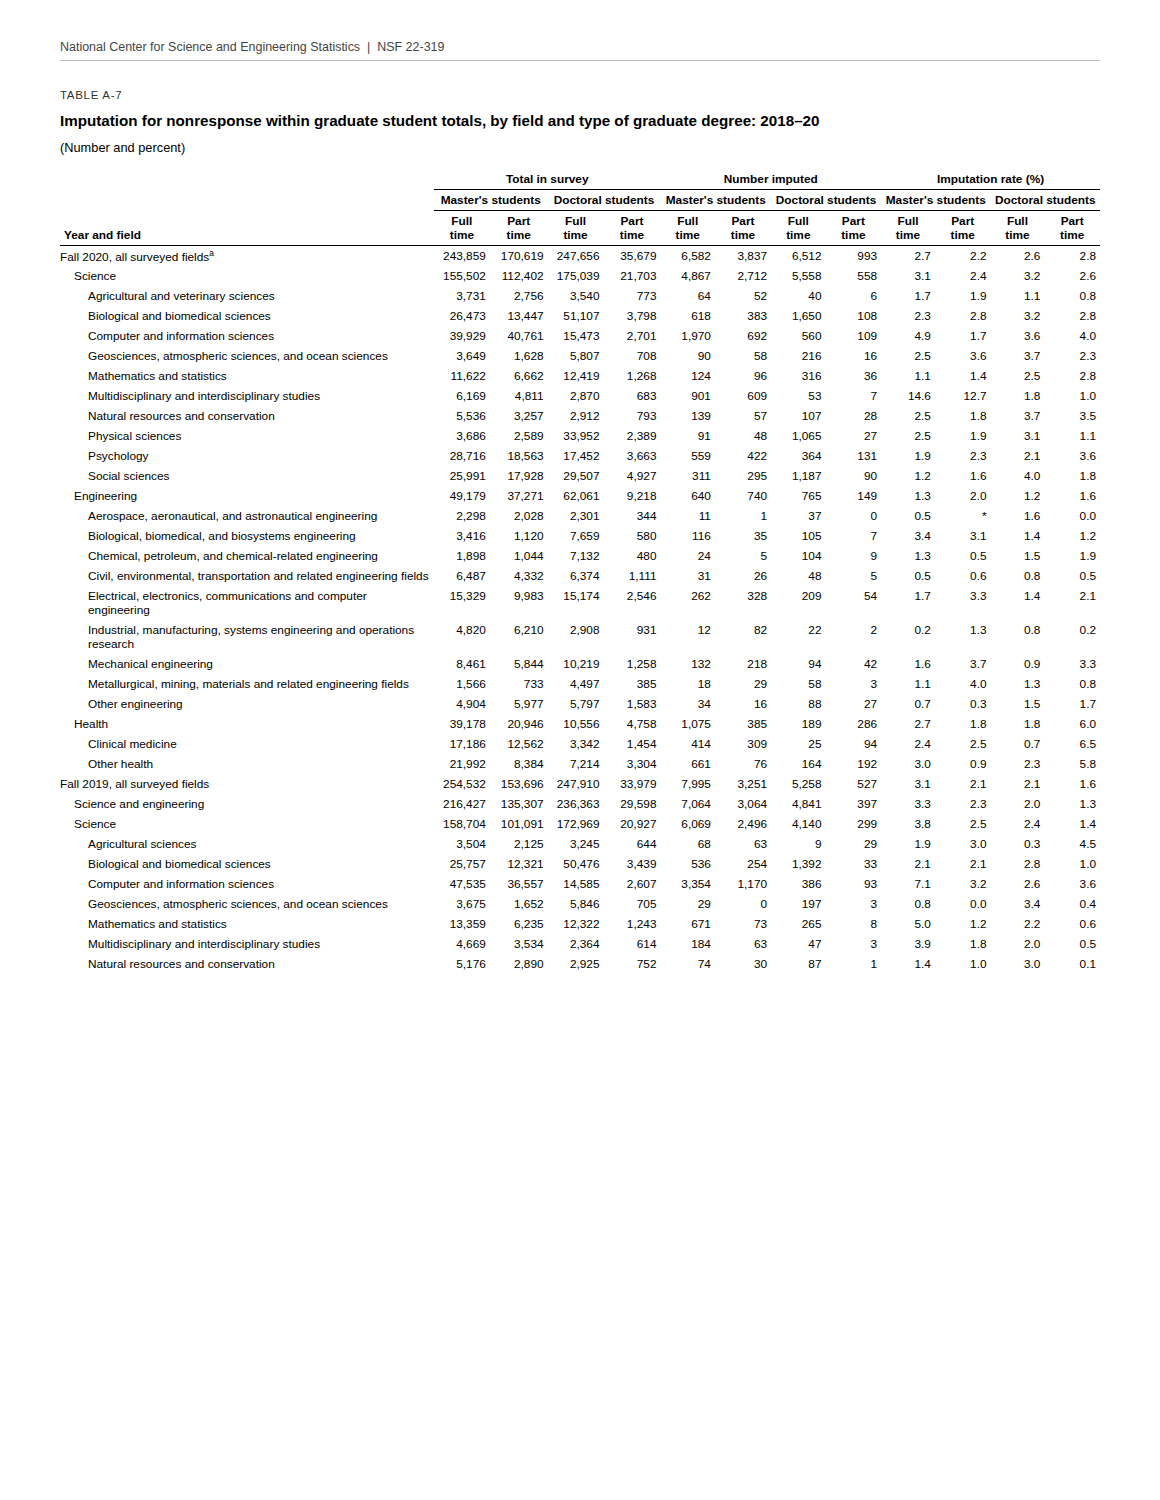National Center for Science and Engineering Statistics | NSF 22-319
TABLE A-7
Imputation for nonresponse within graduate student totals, by field and type of graduate degree: 2018–20
(Number and percent)
| Year and field | Total in survey | Number imputed | Imputation rate (%) |
| --- | --- | --- | --- |
| Master's students | Doctoral students | Master's students | Doctoral students | Master's students | Doctoral students |
| Full time | Part time | Full time | Part time | Full time | Part time | Full time | Part time | Full time | Part time | Full time | Part time |
| Fall 2020, all surveyed fields a | 243,859 | 170,619 | 247,656 | 35,679 | 6,582 | 3,837 | 6,512 | 993 | 2.7 | 2.2 | 2.6 | 2.8 |
| Science | 155,502 | 112,402 | 175,039 | 21,703 | 4,867 | 2,712 | 5,558 | 558 | 3.1 | 2.4 | 3.2 | 2.6 |
| Agricultural and veterinary sciences | 3,731 | 2,756 | 3,540 | 773 | 64 | 52 | 40 | 6 | 1.7 | 1.9 | 1.1 | 0.8 |
| Biological and biomedical sciences | 26,473 | 13,447 | 51,107 | 3,798 | 618 | 383 | 1,650 | 108 | 2.3 | 2.8 | 3.2 | 2.8 |
| Computer and information sciences | 39,929 | 40,761 | 15,473 | 2,701 | 1,970 | 692 | 560 | 109 | 4.9 | 1.7 | 3.6 | 4.0 |
| Geosciences, atmospheric sciences, and ocean sciences | 3,649 | 1,628 | 5,807 | 708 | 90 | 58 | 216 | 16 | 2.5 | 3.6 | 3.7 | 2.3 |
| Mathematics and statistics | 11,622 | 6,662 | 12,419 | 1,268 | 124 | 96 | 316 | 36 | 1.1 | 1.4 | 2.5 | 2.8 |
| Multidisciplinary and interdisciplinary studies | 6,169 | 4,811 | 2,870 | 683 | 901 | 609 | 53 | 7 | 14.6 | 12.7 | 1.8 | 1.0 |
| Natural resources and conservation | 5,536 | 3,257 | 2,912 | 793 | 139 | 57 | 107 | 28 | 2.5 | 1.8 | 3.7 | 3.5 |
| Physical sciences | 3,686 | 2,589 | 33,952 | 2,389 | 91 | 48 | 1,065 | 27 | 2.5 | 1.9 | 3.1 | 1.1 |
| Psychology | 28,716 | 18,563 | 17,452 | 3,663 | 559 | 422 | 364 | 131 | 1.9 | 2.3 | 2.1 | 3.6 |
| Social sciences | 25,991 | 17,928 | 29,507 | 4,927 | 311 | 295 | 1,187 | 90 | 1.2 | 1.6 | 4.0 | 1.8 |
| Engineering | 49,179 | 37,271 | 62,061 | 9,218 | 640 | 740 | 765 | 149 | 1.3 | 2.0 | 1.2 | 1.6 |
| Aerospace, aeronautical, and astronautical engineering | 2,298 | 2,028 | 2,301 | 344 | 11 | 1 | 37 | 0 | 0.5 | * | 1.6 | 0.0 |
| Biological, biomedical, and biosystems engineering | 3,416 | 1,120 | 7,659 | 580 | 116 | 35 | 105 | 7 | 3.4 | 3.1 | 1.4 | 1.2 |
| Chemical, petroleum, and chemical-related engineering | 1,898 | 1,044 | 7,132 | 480 | 24 | 5 | 104 | 9 | 1.3 | 0.5 | 1.5 | 1.9 |
| Civil, environmental, transportation and related engineering fields | 6,487 | 4,332 | 6,374 | 1,111 | 31 | 26 | 48 | 5 | 0.5 | 0.6 | 0.8 | 0.5 |
| Electrical, electronics, communications and computer engineering | 15,329 | 9,983 | 15,174 | 2,546 | 262 | 328 | 209 | 54 | 1.7 | 3.3 | 1.4 | 2.1 |
| Industrial, manufacturing, systems engineering and operations research | 4,820 | 6,210 | 2,908 | 931 | 12 | 82 | 22 | 2 | 0.2 | 1.3 | 0.8 | 0.2 |
| Mechanical engineering | 8,461 | 5,844 | 10,219 | 1,258 | 132 | 218 | 94 | 42 | 1.6 | 3.7 | 0.9 | 3.3 |
| Metallurgical, mining, materials and related engineering fields | 1,566 | 733 | 4,497 | 385 | 18 | 29 | 58 | 3 | 1.1 | 4.0 | 1.3 | 0.8 |
| Other engineering | 4,904 | 5,977 | 5,797 | 1,583 | 34 | 16 | 88 | 27 | 0.7 | 0.3 | 1.5 | 1.7 |
| Health | 39,178 | 20,946 | 10,556 | 4,758 | 1,075 | 385 | 189 | 286 | 2.7 | 1.8 | 1.8 | 6.0 |
| Clinical medicine | 17,186 | 12,562 | 3,342 | 1,454 | 414 | 309 | 25 | 94 | 2.4 | 2.5 | 0.7 | 6.5 |
| Other health | 21,992 | 8,384 | 7,214 | 3,304 | 661 | 76 | 164 | 192 | 3.0 | 0.9 | 2.3 | 5.8 |
| Fall 2019, all surveyed fields | 254,532 | 153,696 | 247,910 | 33,979 | 7,995 | 3,251 | 5,258 | 527 | 3.1 | 2.1 | 2.1 | 1.6 |
| Science and engineering | 216,427 | 135,307 | 236,363 | 29,598 | 7,064 | 3,064 | 4,841 | 397 | 3.3 | 2.3 | 2.0 | 1.3 |
| Science | 158,704 | 101,091 | 172,969 | 20,927 | 6,069 | 2,496 | 4,140 | 299 | 3.8 | 2.5 | 2.4 | 1.4 |
| Agricultural sciences | 3,504 | 2,125 | 3,245 | 644 | 68 | 63 | 9 | 29 | 1.9 | 3.0 | 0.3 | 4.5 |
| Biological and biomedical sciences | 25,757 | 12,321 | 50,476 | 3,439 | 536 | 254 | 1,392 | 33 | 2.1 | 2.1 | 2.8 | 1.0 |
| Computer and information sciences | 47,535 | 36,557 | 14,585 | 2,607 | 3,354 | 1,170 | 386 | 93 | 7.1 | 3.2 | 2.6 | 3.6 |
| Geosciences, atmospheric sciences, and ocean sciences | 3,675 | 1,652 | 5,846 | 705 | 29 | 0 | 197 | 3 | 0.8 | 0.0 | 3.4 | 0.4 |
| Mathematics and statistics | 13,359 | 6,235 | 12,322 | 1,243 | 671 | 73 | 265 | 8 | 5.0 | 1.2 | 2.2 | 0.6 |
| Multidisciplinary and interdisciplinary studies | 4,669 | 3,534 | 2,364 | 614 | 184 | 63 | 47 | 3 | 3.9 | 1.8 | 2.0 | 0.5 |
| Natural resources and conservation | 5,176 | 2,890 | 2,925 | 752 | 74 | 30 | 87 | 1 | 1.4 | 1.0 | 3.0 | 0.1 |